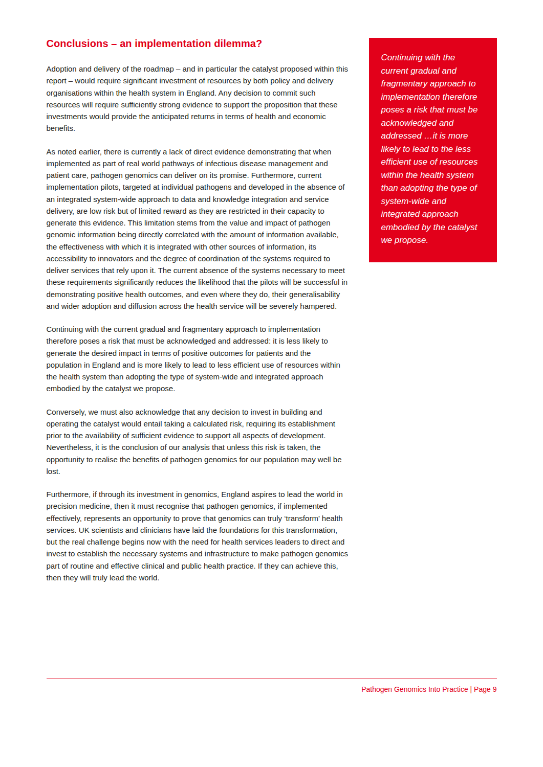Conclusions – an implementation dilemma?
Adoption and delivery of the roadmap – and in particular the catalyst proposed within this report – would require significant investment of resources by both policy and delivery organisations within the health system in England. Any decision to commit such resources will require sufficiently strong evidence to support the proposition that these investments would provide the anticipated returns in terms of health and economic benefits.
As noted earlier, there is currently a lack of direct evidence demonstrating that when implemented as part of real world pathways of infectious disease management and patient care, pathogen genomics can deliver on its promise. Furthermore, current implementation pilots, targeted at individual pathogens and developed in the absence of an integrated system-wide approach to data and knowledge integration and service delivery, are low risk but of limited reward as they are restricted in their capacity to generate this evidence. This limitation stems from the value and impact of pathogen genomic information being directly correlated with the amount of information available, the effectiveness with which it is integrated with other sources of information, its accessibility to innovators and the degree of coordination of the systems required to deliver services that rely upon it. The current absence of the systems necessary to meet these requirements significantly reduces the likelihood that the pilots will be successful in demonstrating positive health outcomes, and even where they do, their generalisability and wider adoption and diffusion across the health service will be severely hampered.
Continuing with the current gradual and fragmentary approach to implementation therefore poses a risk that must be acknowledged and addressed: it is less likely to generate the desired impact in terms of positive outcomes for patients and the population in England and is more likely to lead to less efficient use of resources within the health system than adopting the type of system-wide and integrated approach embodied by the catalyst we propose.
Conversely, we must also acknowledge that any decision to invest in building and operating the catalyst would entail taking a calculated risk, requiring its establishment prior to the availability of sufficient evidence to support all aspects of development. Nevertheless, it is the conclusion of our analysis that unless this risk is taken, the opportunity to realise the benefits of pathogen genomics for our population may well be lost.
Furthermore, if through its investment in genomics, England aspires to lead the world in precision medicine, then it must recognise that pathogen genomics, if implemented effectively, represents an opportunity to prove that genomics can truly ‘transform’ health services. UK scientists and clinicians have laid the foundations for this transformation, but the real challenge begins now with the need for health services leaders to direct and invest to establish the necessary systems and infrastructure to make pathogen genomics part of routine and effective clinical and public health practice. If they can achieve this, then they will truly lead the world.
Continuing with the current gradual and fragmentary approach to implementation therefore poses a risk that must be acknowledged and addressed …it is more likely to lead to the less efficient use of resources within the health system than adopting the type of system-wide and integrated approach embodied by the catalyst we propose.
Pathogen Genomics Into Practice | Page 9